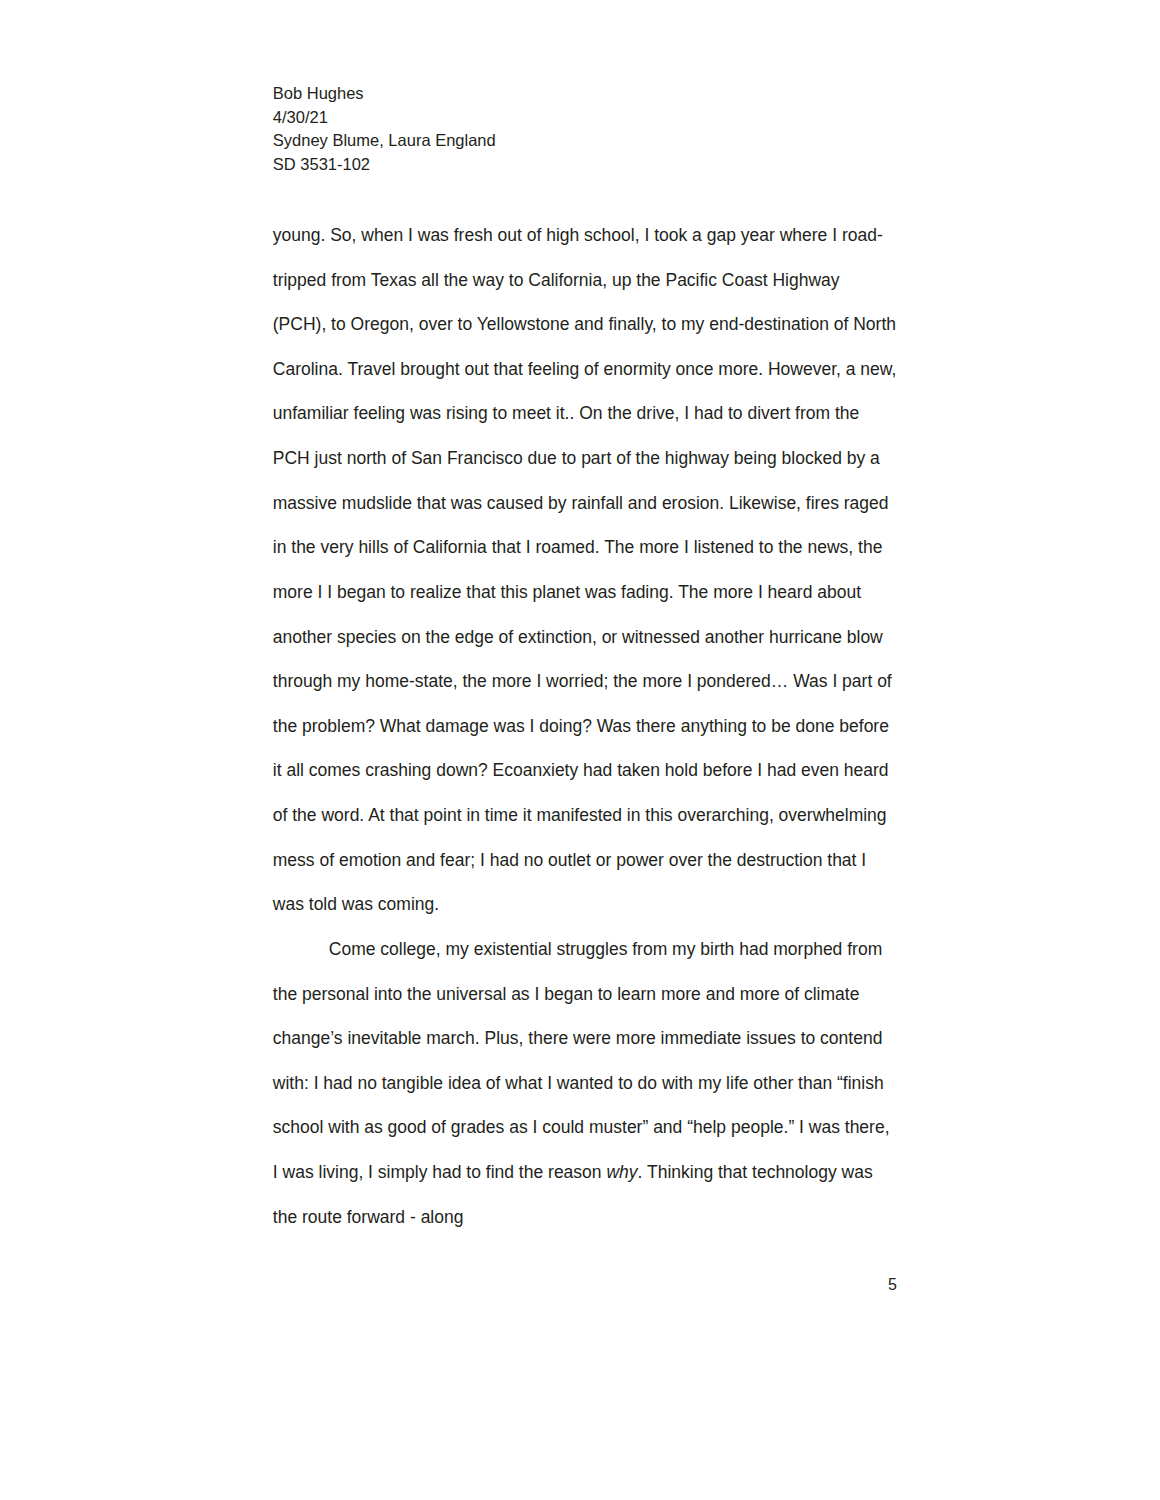Bob Hughes
4/30/21
Sydney Blume, Laura England
SD 3531-102
young. So, when I was fresh out of high school, I took a gap year where I road-tripped from Texas all the way to California, up the Pacific Coast Highway (PCH), to Oregon, over to Yellowstone and finally, to my end-destination of North Carolina. Travel brought out that feeling of enormity once more. However, a new, unfamiliar feeling was rising to meet it.. On the drive, I had to divert from the PCH just north of San Francisco due to part of the highway being blocked by a massive mudslide that was caused by rainfall and erosion. Likewise, fires raged in the very hills of California that I roamed. The more I listened to the news, the more I I began to realize that this planet was fading. The more I heard about another species on the edge of extinction, or witnessed another hurricane blow through my home-state, the more I worried; the more I pondered… Was I part of the problem? What damage was I doing? Was there anything to be done before it all comes crashing down? Ecoanxiety had taken hold before I had even heard of the word. At that point in time it manifested in this overarching, overwhelming mess of emotion and fear; I had no outlet or power over the destruction that I was told was coming.
Come college, my existential struggles from my birth had morphed from the personal into the universal as I began to learn more and more of climate change’s inevitable march. Plus, there were more immediate issues to contend with: I had no tangible idea of what I wanted to do with my life other than “finish school with as good of grades as I could muster” and “help people.” I was there, I was living, I simply had to find the reason why. Thinking that technology was the route forward - along
5